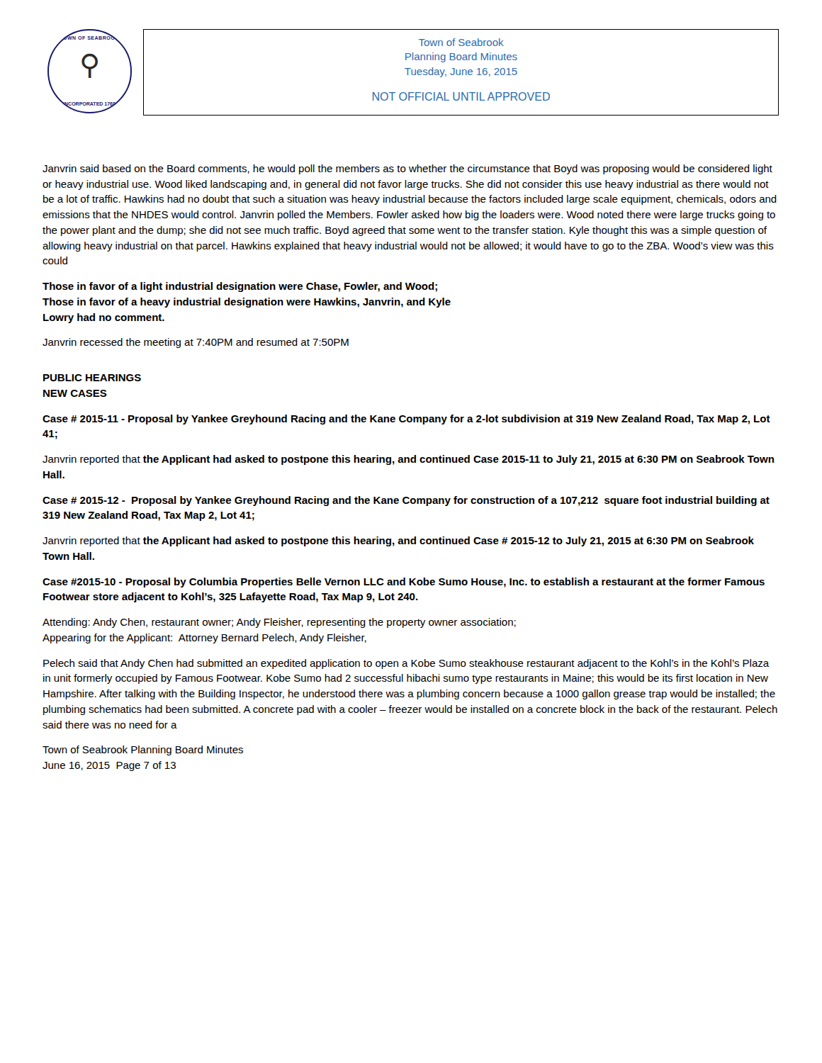| TOWN OF SEABROOK ⚲ INCORPORATED 1768 | Town of Seabrook Planning Board Minutes Tuesday, June 16, 2015 NOT OFFICIAL UNTIL APPROVED |
Janvrin said based on the Board comments, he would poll the members as to whether the circumstance that Boyd was proposing would be considered light or heavy industrial use. Wood liked landscaping and, in general did not favor large trucks. She did not consider this use heavy industrial as there would not be a lot of traffic. Hawkins had no doubt that such a situation was heavy industrial because the factors included large scale equipment, chemicals, odors and emissions that the NHDES would control. Janvrin polled the Members. Fowler asked how big the loaders were. Wood noted there were large trucks going to the power plant and the dump; she did not see much traffic. Boyd agreed that some went to the transfer station. Kyle thought this was a simple question of allowing heavy industrial on that parcel. Hawkins explained that heavy industrial would not be allowed; it would have to go to the ZBA. Wood’s view was this could
Those in favor of a light industrial designation were Chase, Fowler, and Wood;
Those in favor of a heavy industrial designation were Hawkins, Janvrin, and Kyle
Lowry had no comment.
Janvrin recessed the meeting at 7:40PM and resumed at 7:50PM
PUBLIC HEARINGS
NEW CASES
Case # 2015-11 - Proposal by Yankee Greyhound Racing and the Kane Company for a 2-lot subdivision at 319 New Zealand Road, Tax Map 2, Lot 41;
Janvrin reported that the Applicant had asked to postpone this hearing, and continued Case 2015-11 to July 21, 2015 at 6:30 PM on Seabrook Town Hall.
Case # 2015-12 - Proposal by Yankee Greyhound Racing and the Kane Company for construction of a 107,212 square foot industrial building at 319 New Zealand Road, Tax Map 2, Lot 41;
Janvrin reported that the Applicant had asked to postpone this hearing, and continued Case # 2015-12 to July 21, 2015 at 6:30 PM on Seabrook Town Hall.
Case #2015-10 - Proposal by Columbia Properties Belle Vernon LLC and Kobe Sumo House, Inc. to establish a restaurant at the former Famous Footwear store adjacent to Kohl’s, 325 Lafayette Road, Tax Map 9, Lot 240.
Attending: Andy Chen, restaurant owner; Andy Fleisher, representing the property owner association;
Appearing for the Applicant: Attorney Bernard Pelech, Andy Fleisher,
Pelech said that Andy Chen had submitted an expedited application to open a Kobe Sumo steakhouse restaurant adjacent to the Kohl’s in the Kohl’s Plaza in unit formerly occupied by Famous Footwear. Kobe Sumo had 2 successful hibachi sumo type restaurants in Maine; this would be its first location in New Hampshire. After talking with the Building Inspector, he understood there was a plumbing concern because a 1000 gallon grease trap would be installed; the plumbing schematics had been submitted. A concrete pad with a cooler – freezer would be installed on a concrete block in the back of the restaurant. Pelech said there was no need for a
Town of Seabrook Planning Board Minutes
June 16, 2015 Page 7 of 13